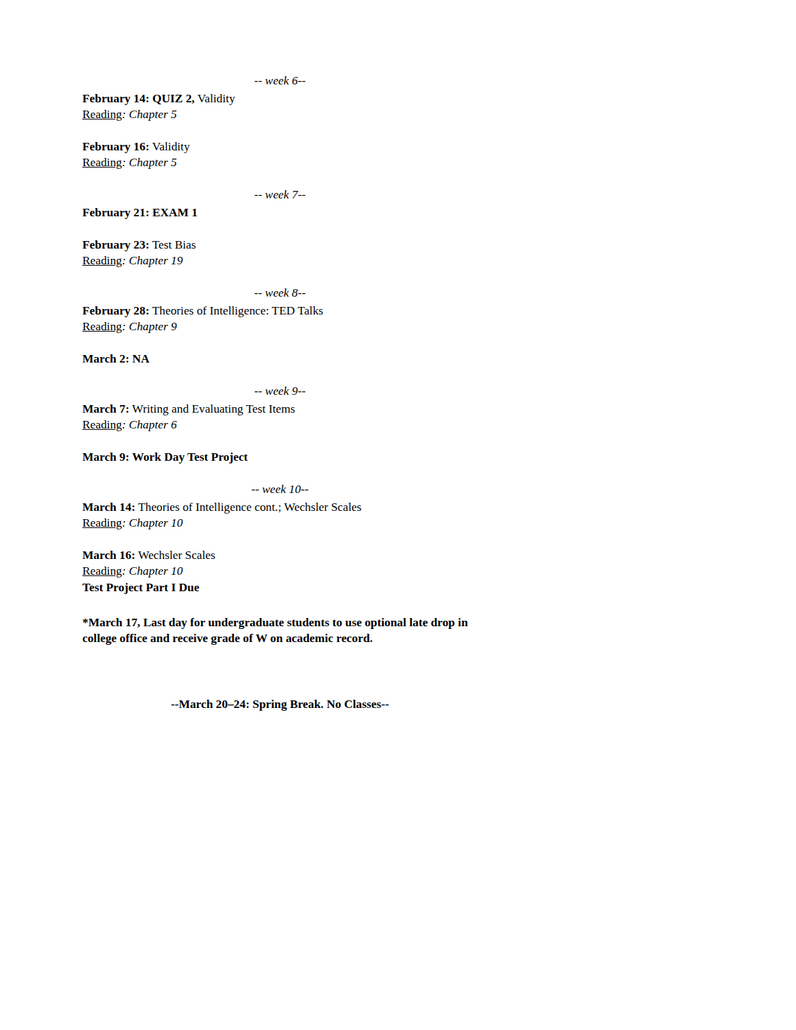-- week 6--
February 14: QUIZ 2, Validity
Reading: Chapter 5
February 16: Validity
Reading: Chapter 5
-- week 7--
February 21: EXAM 1
February 23: Test Bias
Reading: Chapter 19
-- week 8--
February 28: Theories of Intelligence: TED Talks
Reading: Chapter 9
March 2: NA
-- week 9--
March 7: Writing and Evaluating Test Items
Reading: Chapter 6
March 9: Work Day Test Project
-- week 10--
March 14: Theories of Intelligence cont.; Wechsler Scales
Reading: Chapter 10
March 16: Wechsler Scales
Reading: Chapter 10
Test Project Part I Due
*March 17, Last day for undergraduate students to use optional late drop in college office and receive grade of W on academic record.
--March 20–24: Spring Break. No Classes--